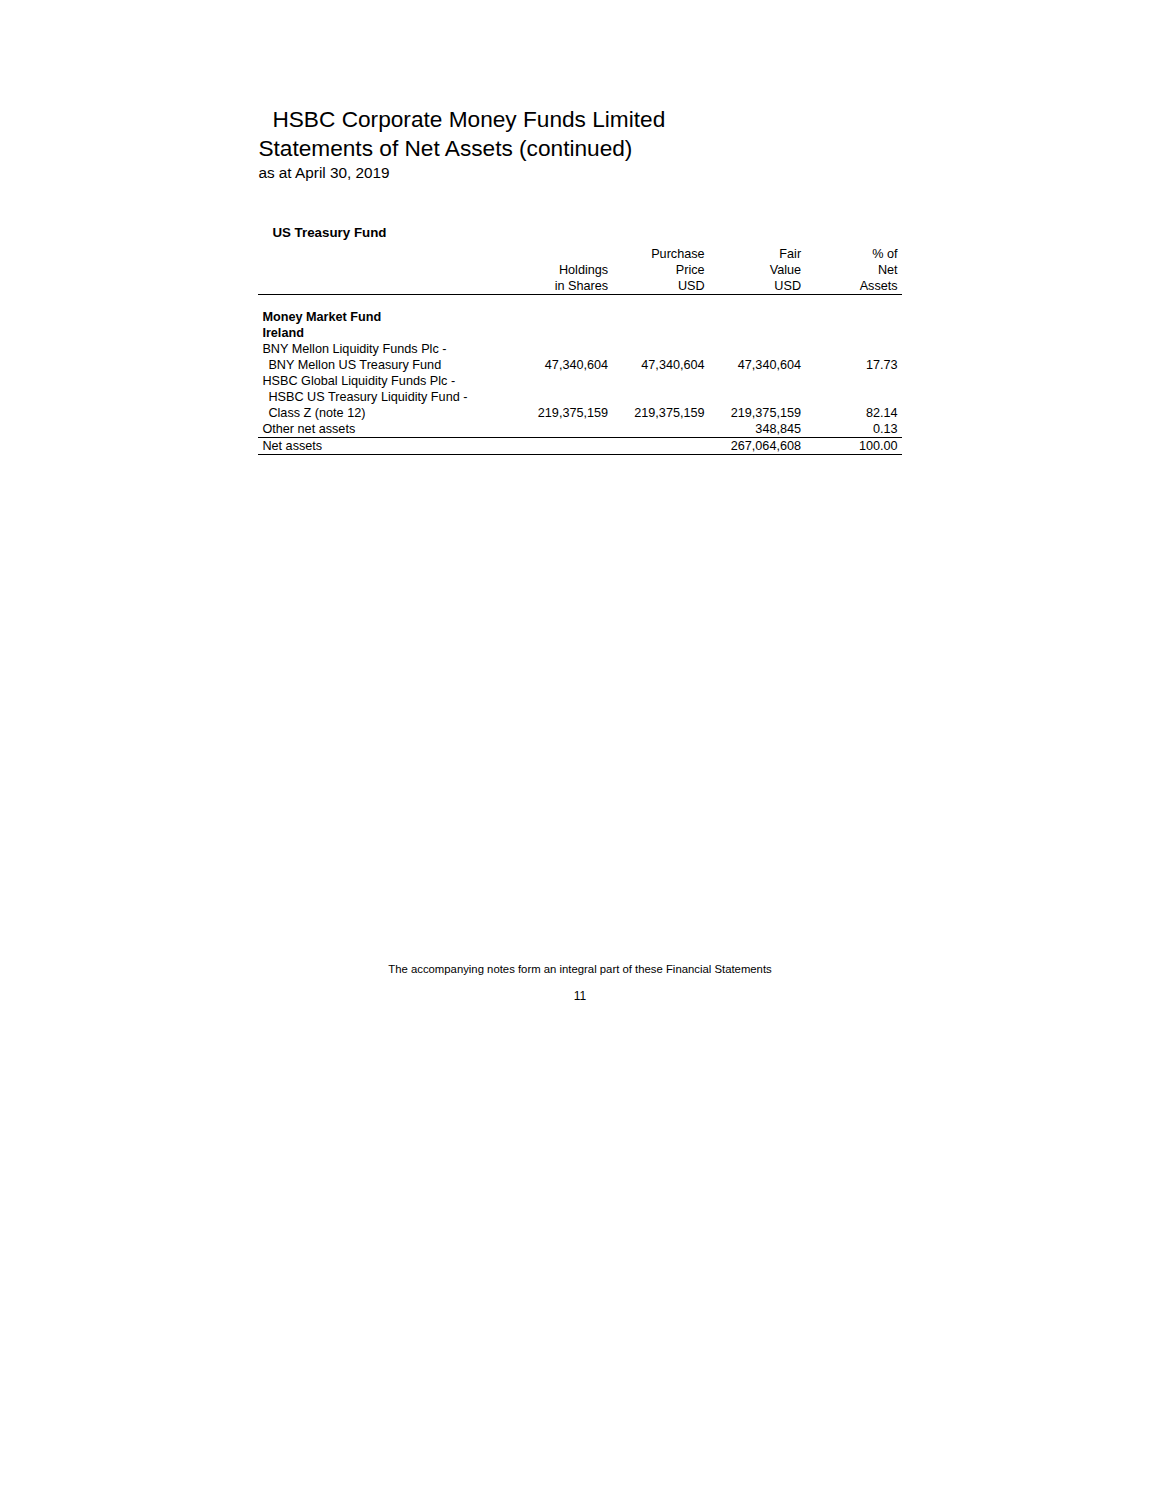HSBC Corporate Money Funds Limited
Statements of Net Assets (continued)
as at April 30, 2019
US Treasury Fund
| | | Purchase | Fair | % of |
| --- | --- | --- | --- | --- |
| | Holdings | Price | Value | Net |
| | in Shares | USD | USD | Assets |
| Money Market Fund | | | | |
| Ireland | | | | |
| BNY Mellon Liquidity Funds Plc - | | | | |
| BNY Mellon US Treasury Fund | 47,340,604 | 47,340,604 | 47,340,604 | 17.73 |
| HSBC Global Liquidity Funds Plc - | | | | |
| HSBC US Treasury Liquidity Fund - | | | | |
| Class Z (note 12) | 219,375,159 | 219,375,159 | 219,375,159 | 82.14 |
| Other net assets | | | 348,845 | 0.13 |
| Net assets | | | 267,064,608 | 100.00 |
The accompanying notes form an integral part of these Financial Statements
11